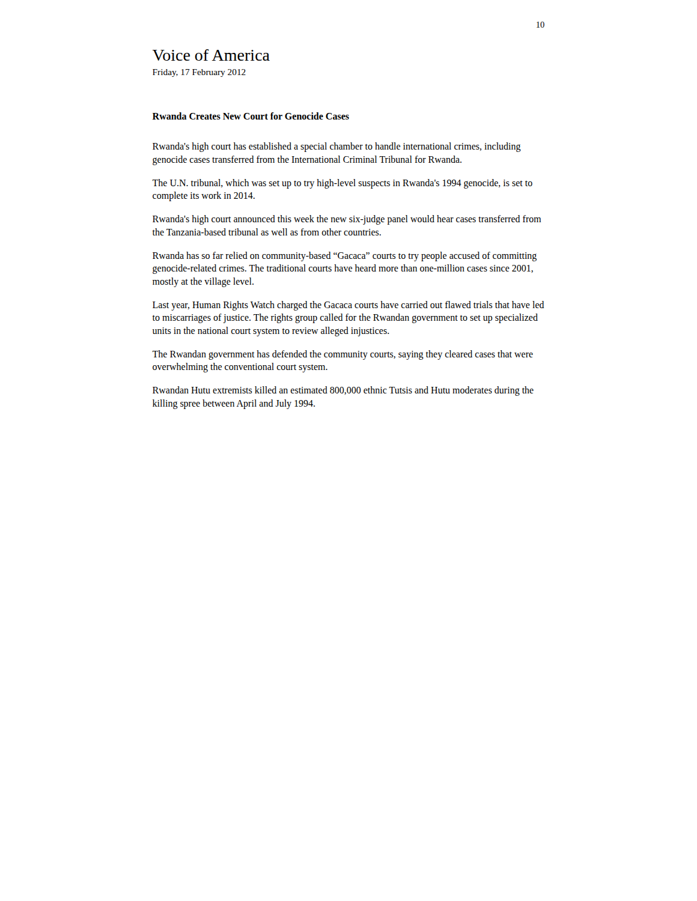10
Voice of America
Friday, 17 February 2012
Rwanda Creates New Court for Genocide Cases
Rwanda's high court has established a special chamber to handle international crimes, including genocide cases transferred from the International Criminal Tribunal for Rwanda.
The U.N. tribunal, which was set up to try high-level suspects in Rwanda's 1994 genocide, is set to complete its work in 2014.
Rwanda's high court announced this week the new six-judge panel would hear cases transferred from the Tanzania-based tribunal as well as from other countries.
Rwanda has so far relied on community-based “Gacaca” courts to try people accused of committing genocide-related crimes. The traditional courts have heard more than one-million cases since 2001, mostly at the village level.
Last year, Human Rights Watch charged the Gacaca courts have carried out flawed trials that have led to miscarriages of justice. The rights group called for the Rwandan government to set up specialized units in the national court system to review alleged injustices.
The Rwandan government has defended the community courts, saying they cleared cases that were overwhelming the conventional court system.
Rwandan Hutu extremists killed an estimated 800,000 ethnic Tutsis and Hutu moderates during the killing spree between April and July 1994.